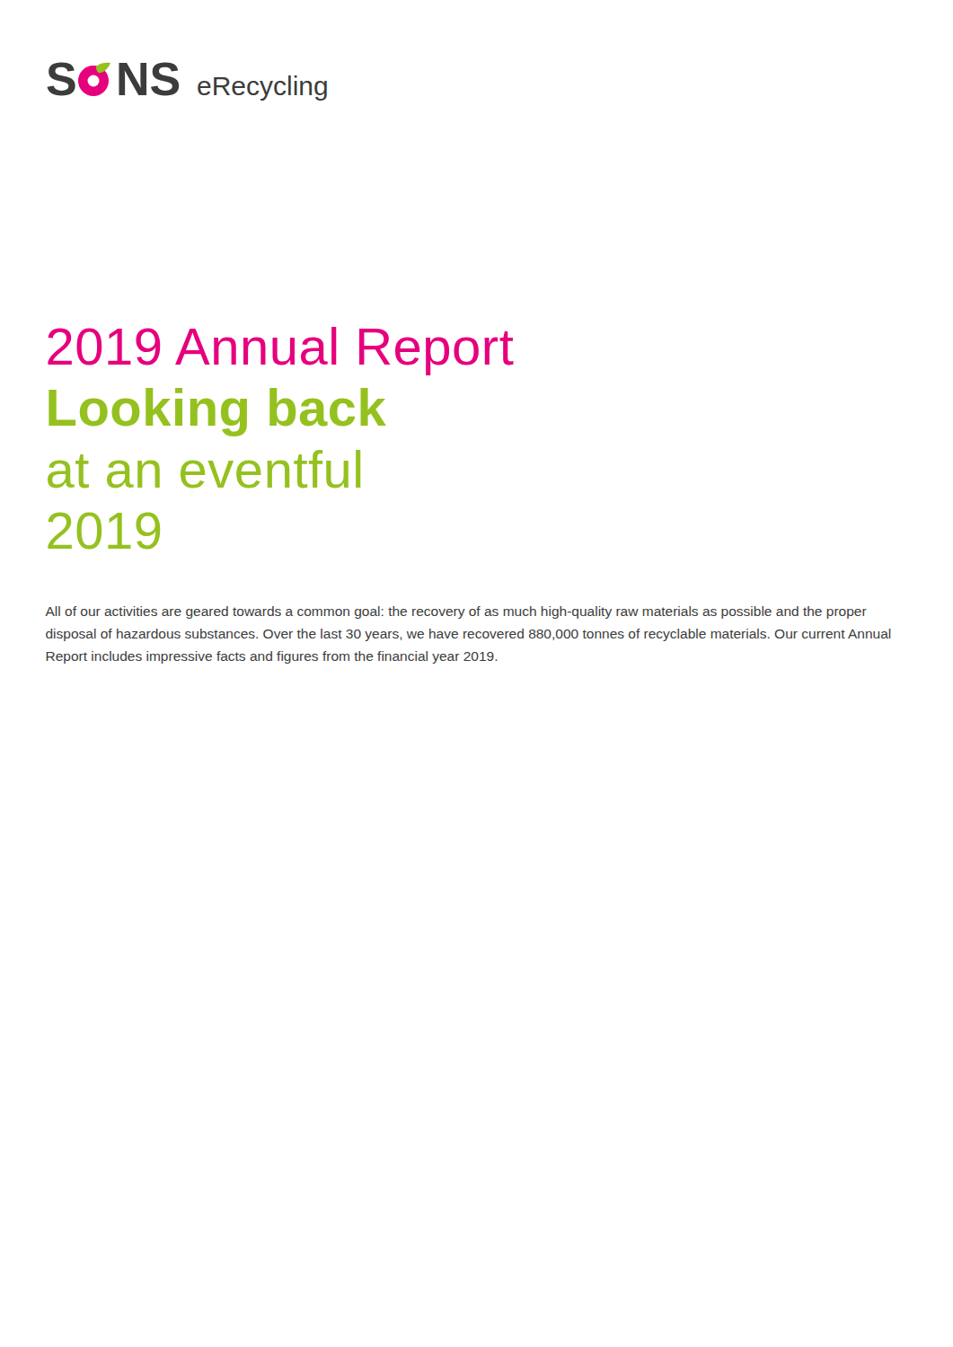S NS eRecycling
2019 Annual Report Looking back at an eventful 2019
All of our activities are geared towards a common goal: the recovery of as much high-quality raw materials as possible and the proper disposal of hazardous substances. Over the last 30 years, we have recovered 880,000 tonnes of recyclable materials. Our current Annual Report includes impressive facts and figures from the financial year 2019.